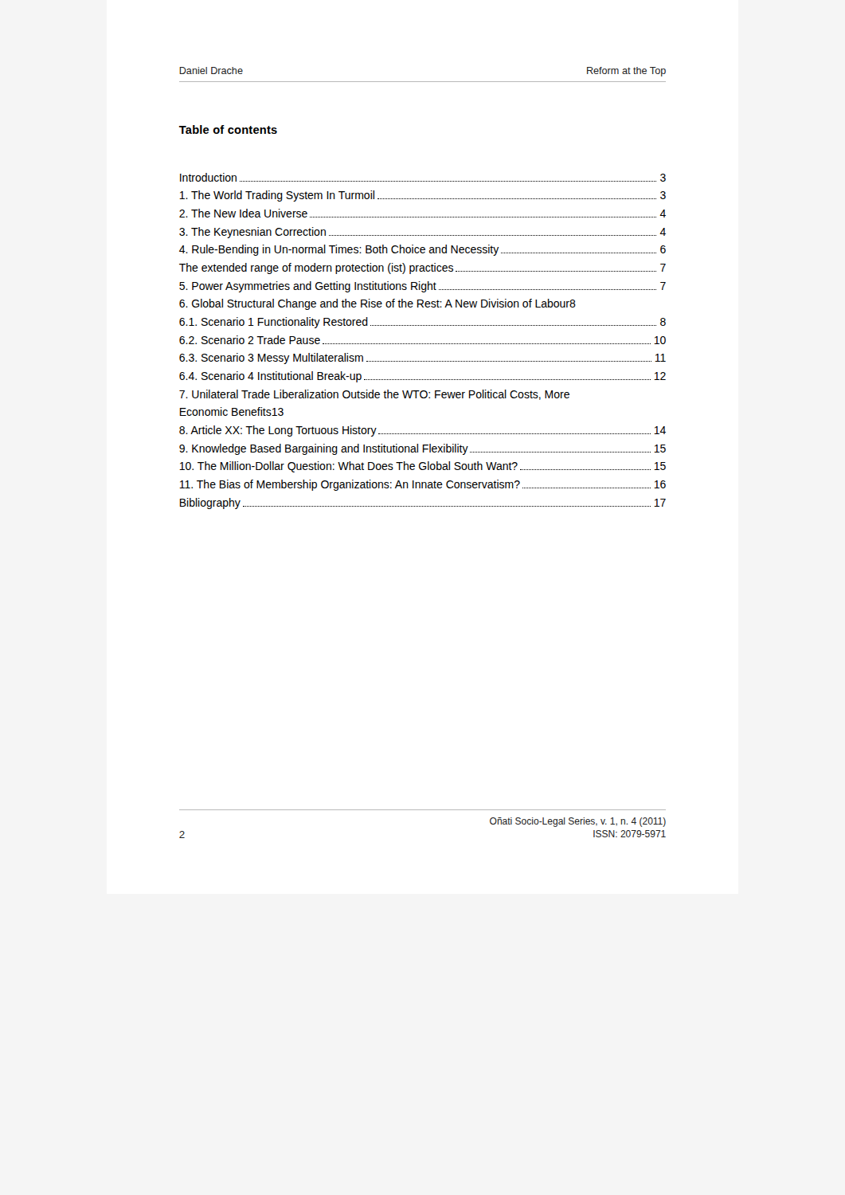Daniel Drache
Reform at the Top
Table of contents
Introduction 3
1. The World Trading System In Turmoil 3
2. The New Idea Universe 4
3. The Keynesnian Correction 4
4. Rule-Bending in Un-normal Times: Both Choice and Necessity 6
The extended range of modern protection (ist) practices 7
5. Power Asymmetries and Getting Institutions Right 7
6. Global Structural Change and the Rise of the Rest: A New Division of Labour 8
6.1. Scenario 1 Functionality Restored 8
6.2. Scenario 2 Trade Pause 10
6.3. Scenario 3 Messy Multilateralism 11
6.4. Scenario 4 Institutional Break-up 12
7. Unilateral Trade Liberalization Outside the WTO: Fewer Political Costs, More Economic Benefits 13
8. Article XX: The Long Tortuous History 14
9. Knowledge Based Bargaining and Institutional Flexibility 15
10. The Million-Dollar Question: What Does The Global South Want? 15
11. The Bias of Membership Organizations: An Innate Conservatism? 16
Bibliography 17
2
Oñati Socio-Legal Series, v. 1, n. 4 (2011)
ISSN: 2079-5971